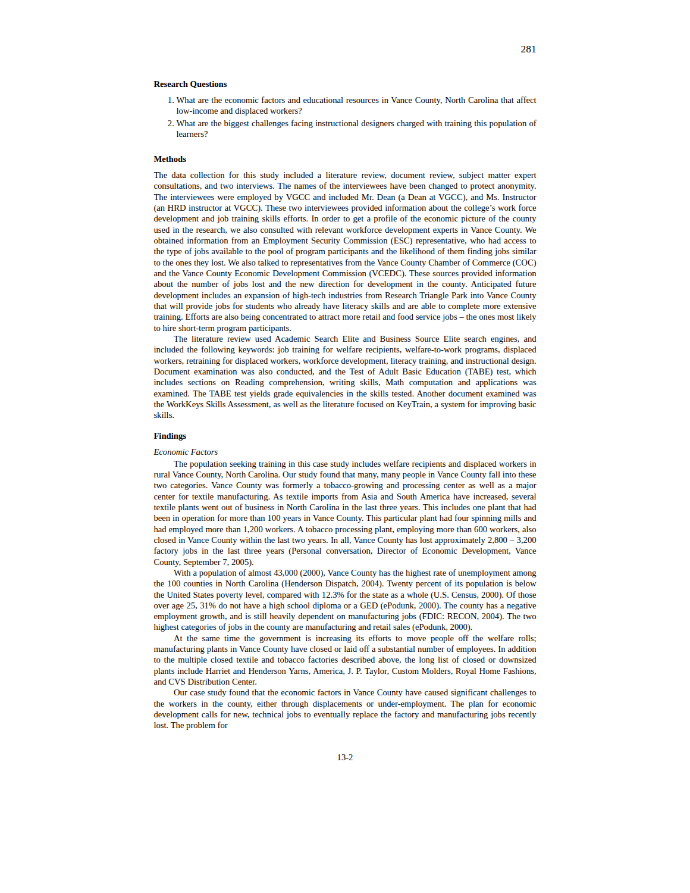281
Research Questions
What are the economic factors and educational resources in Vance County, North Carolina that affect low-income and displaced workers?
What are the biggest challenges facing instructional designers charged with training this population of learners?
Methods
The data collection for this study included a literature review, document review, subject matter expert consultations, and two interviews. The names of the interviewees have been changed to protect anonymity. The interviewees were employed by VGCC and included Mr. Dean (a Dean at VGCC), and Ms. Instructor (an HRD instructor at VGCC). These two interviewees provided information about the college’s work force development and job training skills efforts. In order to get a profile of the economic picture of the county used in the research, we also consulted with relevant workforce development experts in Vance County. We obtained information from an Employment Security Commission (ESC) representative, who had access to the type of jobs available to the pool of program participants and the likelihood of them finding jobs similar to the ones they lost. We also talked to representatives from the Vance County Chamber of Commerce (COC) and the Vance County Economic Development Commission (VCEDC). These sources provided information about the number of jobs lost and the new direction for development in the county. Anticipated future development includes an expansion of high-tech industries from Research Triangle Park into Vance County that will provide jobs for students who already have literacy skills and are able to complete more extensive training. Efforts are also being concentrated to attract more retail and food service jobs – the ones most likely to hire short-term program participants.
The literature review used Academic Search Elite and Business Source Elite search engines, and included the following keywords: job training for welfare recipients, welfare-to-work programs, displaced workers, retraining for displaced workers, workforce development, literacy training, and instructional design. Document examination was also conducted, and the Test of Adult Basic Education (TABE) test, which includes sections on Reading comprehension, writing skills, Math computation and applications was examined. The TABE test yields grade equivalencies in the skills tested. Another document examined was the WorkKeys Skills Assessment, as well as the literature focused on KeyTrain, a system for improving basic skills.
Findings
Economic Factors
The population seeking training in this case study includes welfare recipients and displaced workers in rural Vance County, North Carolina. Our study found that many, many people in Vance County fall into these two categories. Vance County was formerly a tobacco-growing and processing center as well as a major center for textile manufacturing. As textile imports from Asia and South America have increased, several textile plants went out of business in North Carolina in the last three years. This includes one plant that had been in operation for more than 100 years in Vance County. This particular plant had four spinning mills and had employed more than 1,200 workers. A tobacco processing plant, employing more than 600 workers, also closed in Vance County within the last two years. In all, Vance County has lost approximately 2,800 – 3,200 factory jobs in the last three years (Personal conversation, Director of Economic Development, Vance County, September 7, 2005).
With a population of almost 43,000 (2000), Vance County has the highest rate of unemployment among the 100 counties in North Carolina (Henderson Dispatch, 2004). Twenty percent of its population is below the United States poverty level, compared with 12.3% for the state as a whole (U.S. Census, 2000). Of those over age 25, 31% do not have a high school diploma or a GED (ePodunk, 2000). The county has a negative employment growth, and is still heavily dependent on manufacturing jobs (FDIC: RECON, 2004). The two highest categories of jobs in the county are manufacturing and retail sales (ePodunk, 2000).
At the same time the government is increasing its efforts to move people off the welfare rolls; manufacturing plants in Vance County have closed or laid off a substantial number of employees. In addition to the multiple closed textile and tobacco factories described above, the long list of closed or downsized plants include Harriet and Henderson Yarns, America, J. P. Taylor, Custom Molders, Royal Home Fashions, and CVS Distribution Center.
Our case study found that the economic factors in Vance County have caused significant challenges to the workers in the county, either through displacements or under-employment. The plan for economic development calls for new, technical jobs to eventually replace the factory and manufacturing jobs recently lost. The problem for
13-2